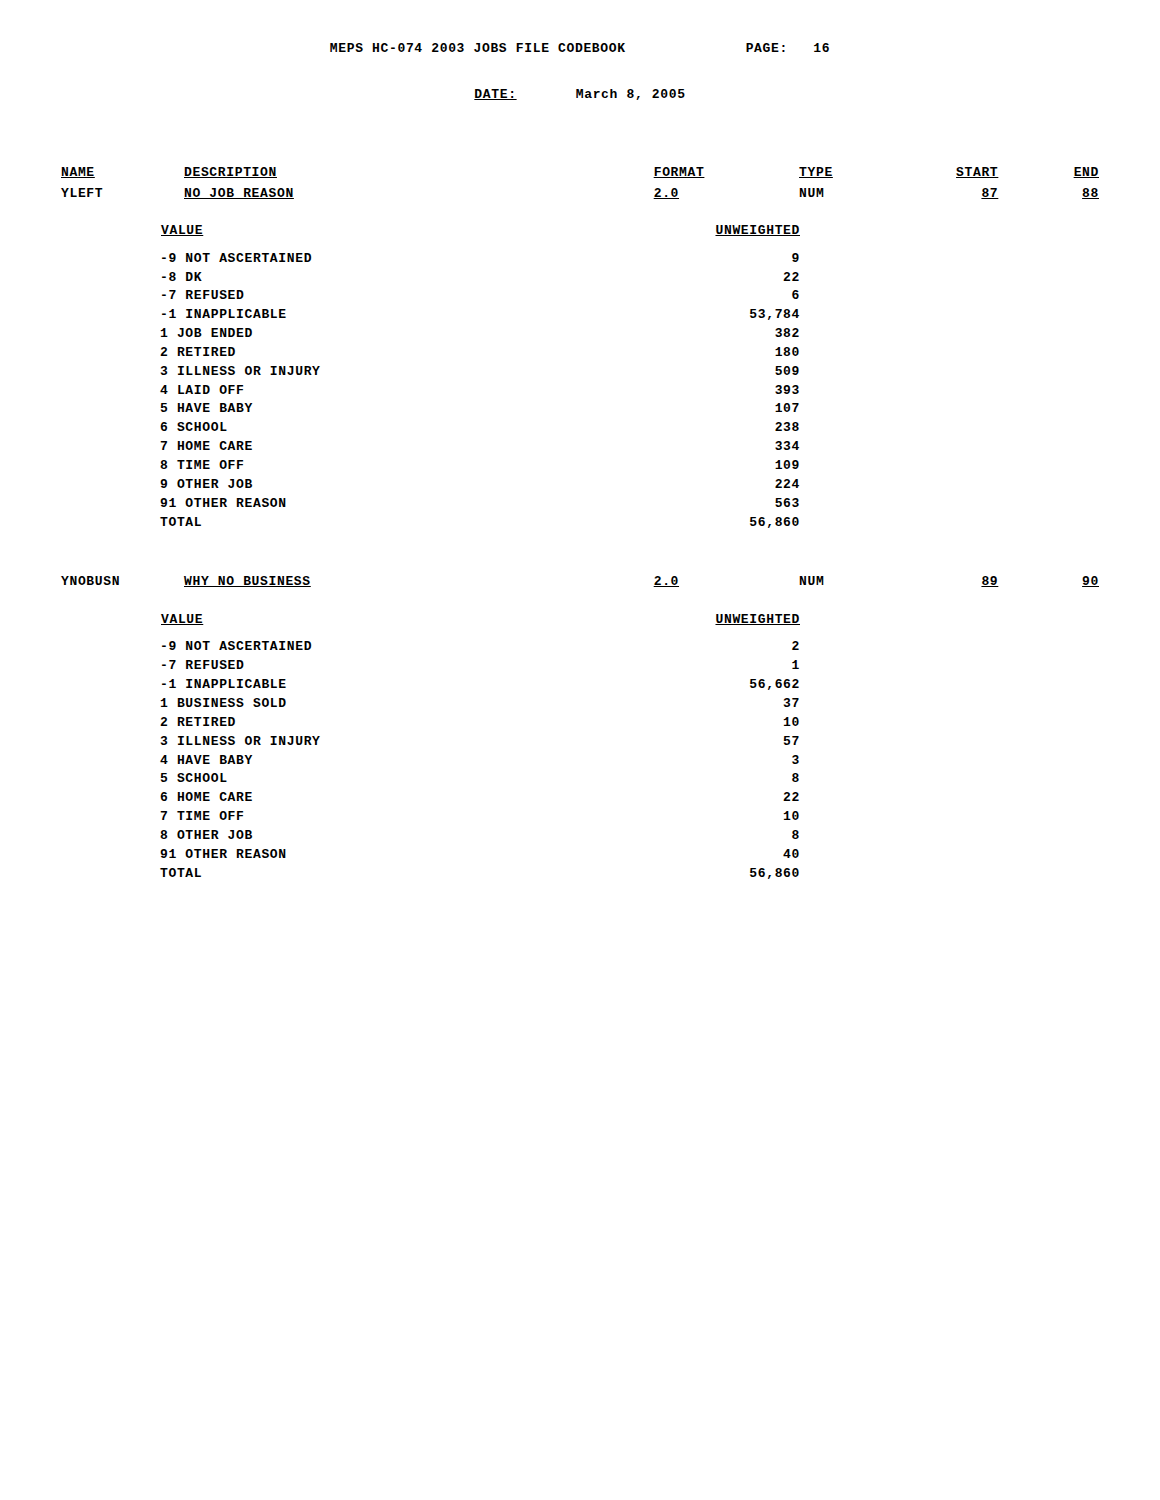MEPS HC-074 2003 JOBS FILE CODEBOOK PAGE: 16
DATE: March 8, 2005
| NAME | DESCRIPTION | FORMAT | TYPE | START | END |
| --- | --- | --- | --- | --- | --- |
| YLEFT | NO JOB REASON | 2.0 | NUM | 87 | 88 |
| VALUE | UNWEIGHTED |
| --- | --- |
| -9 NOT ASCERTAINED | 9 |
| -8 DK | 22 |
| -7 REFUSED | 6 |
| -1 INAPPLICABLE | 53,784 |
| 1 JOB ENDED | 382 |
| 2 RETIRED | 180 |
| 3 ILLNESS OR INJURY | 509 |
| 4 LAID OFF | 393 |
| 5 HAVE BABY | 107 |
| 6 SCHOOL | 238 |
| 7 HOME CARE | 334 |
| 8 TIME OFF | 109 |
| 9 OTHER JOB | 224 |
| 91 OTHER REASON | 563 |
| TOTAL | 56,860 |
| YNOBUSN | WHY NO BUSINESS | 2.0 | NUM | 89 | 90 |
| VALUE | UNWEIGHTED |
| --- | --- |
| -9 NOT ASCERTAINED | 2 |
| -7 REFUSED | 1 |
| -1 INAPPLICABLE | 56,662 |
| 1 BUSINESS SOLD | 37 |
| 2 RETIRED | 10 |
| 3 ILLNESS OR INJURY | 57 |
| 4 HAVE BABY | 3 |
| 5 SCHOOL | 8 |
| 6 HOME CARE | 22 |
| 7 TIME OFF | 10 |
| 8 OTHER JOB | 8 |
| 91 OTHER REASON | 40 |
| TOTAL | 56,860 |